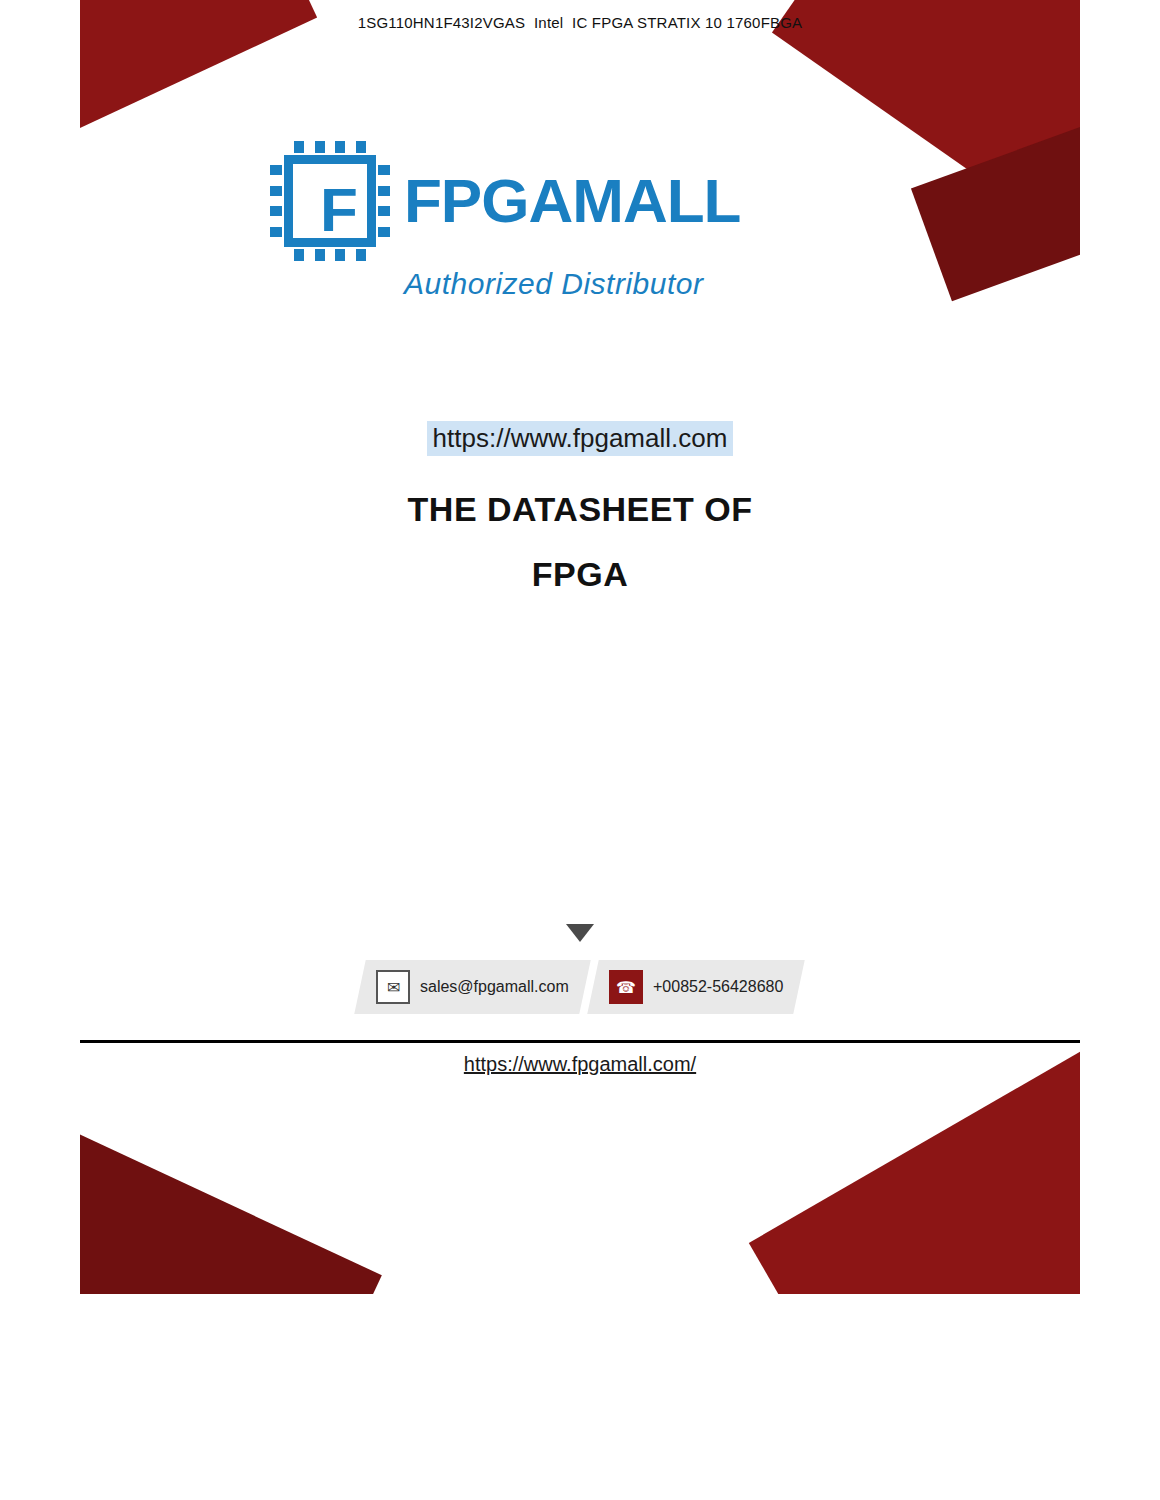1SG110HN1F43I2VGAS Intel IC FPGA STRATIX 10 1760FBGA
F
FPGAMALL
Authorized Distributor
https://www.fpgamall.com
THE DATASHEET OF
FPGA
✉ sales@fpgamall.com
☎ +00852-56428680
https://www.fpgamall.com/